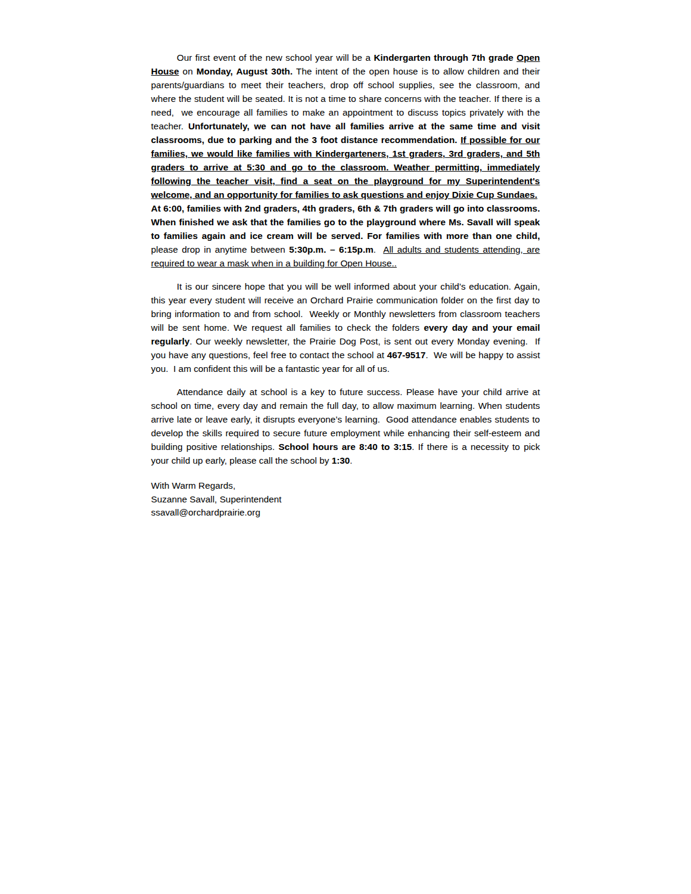Our first event of the new school year will be a Kindergarten through 7th grade Open House on Monday, August 30th. The intent of the open house is to allow children and their parents/guardians to meet their teachers, drop off school supplies, see the classroom, and where the student will be seated. It is not a time to share concerns with the teacher. If there is a need, we encourage all families to make an appointment to discuss topics privately with the teacher. Unfortunately, we can not have all families arrive at the same time and visit classrooms, due to parking and the 3 foot distance recommendation. If possible for our families, we would like families with Kindergarteners, 1st graders, 3rd graders, and 5th graders to arrive at 5:30 and go to the classroom. Weather permitting, immediately following the teacher visit, find a seat on the playground for my Superintendent's welcome, and an opportunity for families to ask questions and enjoy Dixie Cup Sundaes. At 6:00, families with 2nd graders, 4th graders, 6th & 7th graders will go into classrooms. When finished we ask that the families go to the playground where Ms. Savall will speak to families again and ice cream will be served. For families with more than one child, please drop in anytime between 5:30p.m. – 6:15p.m. All adults and students attending, are required to wear a mask when in a building for Open House..
It is our sincere hope that you will be well informed about your child’s education. Again, this year every student will receive an Orchard Prairie communication folder on the first day to bring information to and from school. Weekly or Monthly newsletters from classroom teachers will be sent home. We request all families to check the folders every day and your email regularly. Our weekly newsletter, the Prairie Dog Post, is sent out every Monday evening. If you have any questions, feel free to contact the school at 467-9517. We will be happy to assist you. I am confident this will be a fantastic year for all of us.
Attendance daily at school is a key to future success. Please have your child arrive at school on time, every day and remain the full day, to allow maximum learning. When students arrive late or leave early, it disrupts everyone’s learning. Good attendance enables students to develop the skills required to secure future employment while enhancing their self-esteem and building positive relationships. School hours are 8:40 to 3:15. If there is a necessity to pick your child up early, please call the school by 1:30.
With Warm Regards,
Suzanne Savall, Superintendent
ssavall@orchardprairie.org